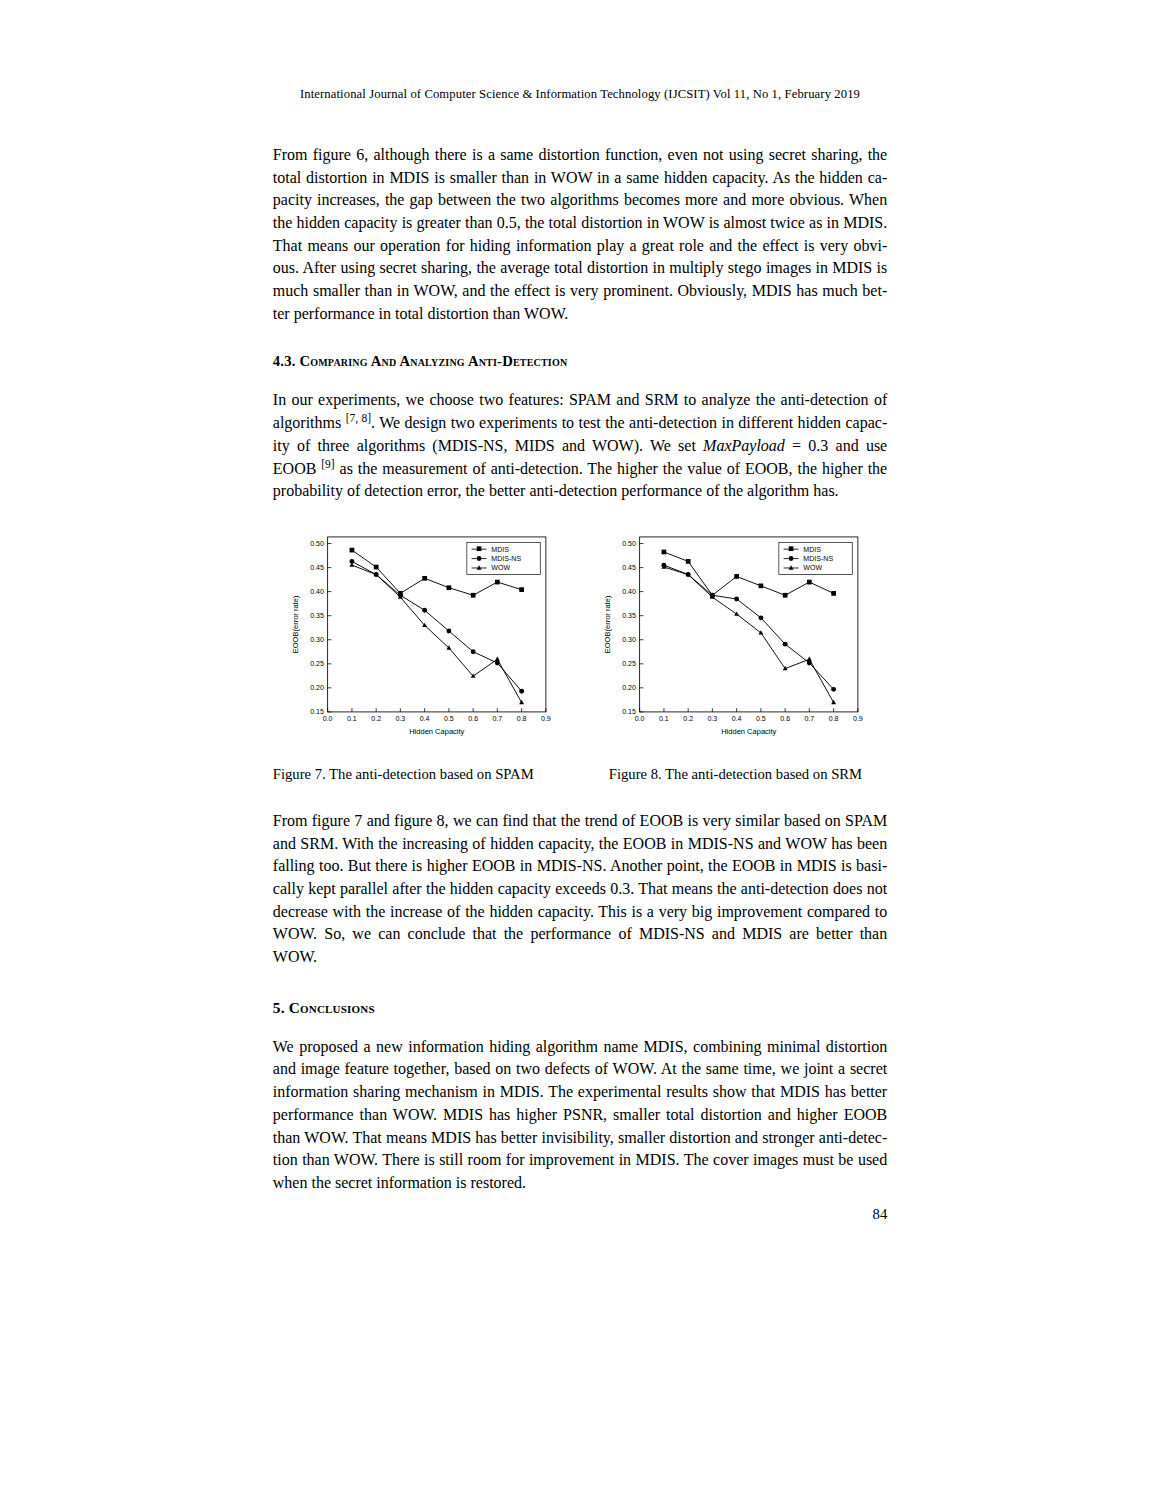International Journal of Computer Science & Information Technology (IJCSIT) Vol 11, No 1, February 2019
From figure 6, although there is a same distortion function, even not using secret sharing, the total distortion in MDIS is smaller than in WOW in a same hidden capacity. As the hidden capacity increases, the gap between the two algorithms becomes more and more obvious. When the hidden capacity is greater than 0.5, the total distortion in WOW is almost twice as in MDIS. That means our operation for hiding information play a great role and the effect is very obvious. After using secret sharing, the average total distortion in multiply stego images in MDIS is much smaller than in WOW, and the effect is very prominent. Obviously, MDIS has much better performance in total distortion than WOW.
4.3. Comparing And Analyzing Anti-Detection
In our experiments, we choose two features: SPAM and SRM to analyze the anti-detection of algorithms [7, 8]. We design two experiments to test the anti-detection in different hidden capacity of three algorithms (MDIS-NS, MIDS and WOW). We set MaxPayload = 0.3 and use EOOB [9] as the measurement of anti-detection. The higher the value of EOOB, the higher the probability of detection error, the better anti-detection performance of the algorithm has.
0.15 0.20 0.25 0.30 0.35 0.40 0.45 0.50 0.0 0.1 0.2 0.3 0.4 0.5 0.6 0.7 0.8 0.9 Hidden Capacity EOOB(error rate) MDIS MDIS-NS WOW
0.15 0.20 0.25 0.30 0.35 0.40 0.45 0.50 0.0 0.1 0.2 0.3 0.4 0.5 0.6 0.7 0.8 0.9 Hidden Capacity EOOB(error rate) MDIS MDIS-NS WOW
Figure 7. The anti-detection based on SPAM
Figure 8. The anti-detection based on SRM
From figure 7 and figure 8, we can find that the trend of EOOB is very similar based on SPAM and SRM. With the increasing of hidden capacity, the EOOB in MDIS-NS and WOW has been falling too. But there is higher EOOB in MDIS-NS. Another point, the EOOB in MDIS is basically kept parallel after the hidden capacity exceeds 0.3. That means the anti-detection does not decrease with the increase of the hidden capacity. This is a very big improvement compared to WOW. So, we can conclude that the performance of MDIS-NS and MDIS are better than WOW.
5. Conclusions
We proposed a new information hiding algorithm name MDIS, combining minimal distortion and image feature together, based on two defects of WOW. At the same time, we joint a secret information sharing mechanism in MDIS. The experimental results show that MDIS has better performance than WOW. MDIS has higher PSNR, smaller total distortion and higher EOOB than WOW. That means MDIS has better invisibility, smaller distortion and stronger anti-detection than WOW. There is still room for improvement in MDIS. The cover images must be used when the secret information is restored.
84